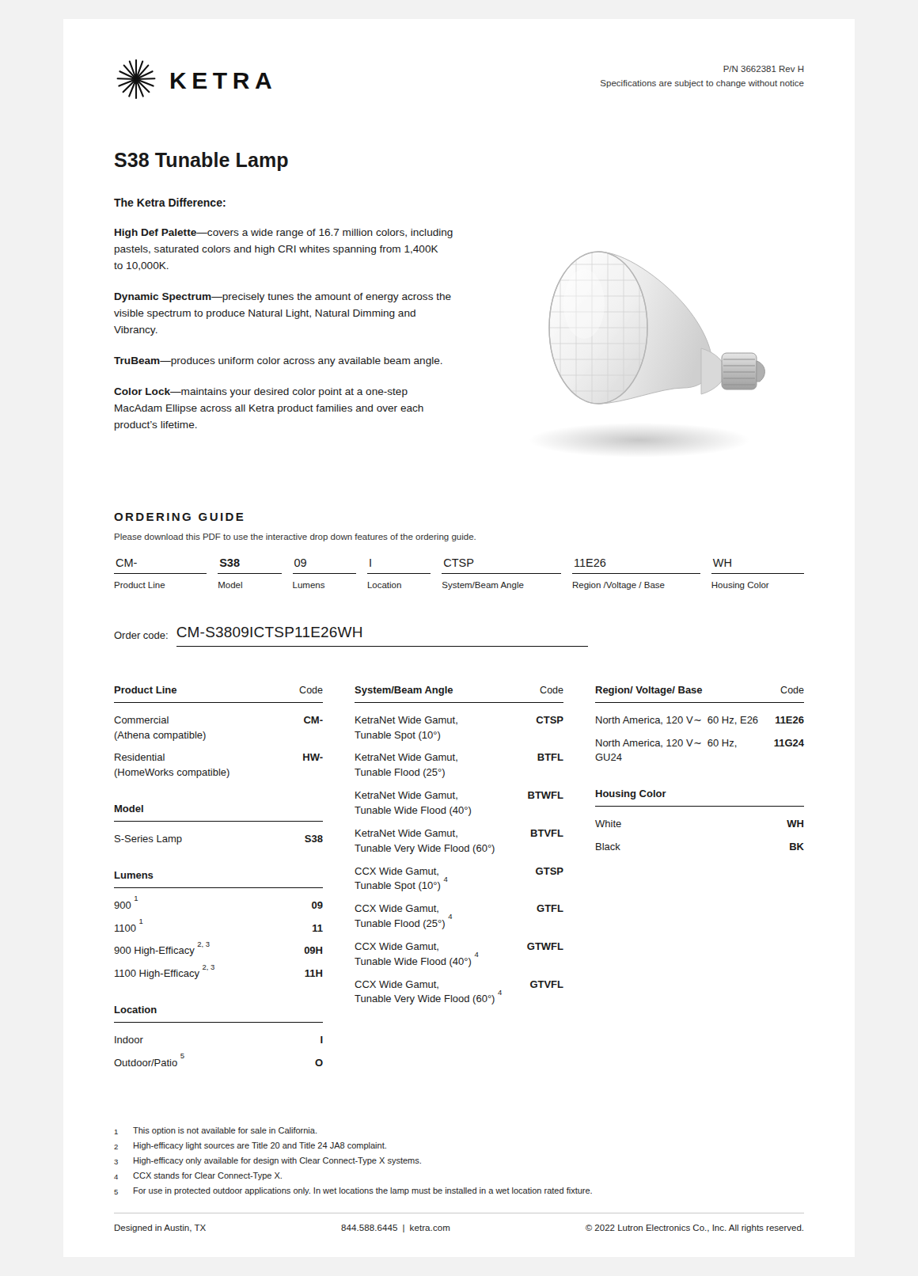KETRA
P/N 3662381 Rev H
Specifications are subject to change without notice
S38 Tunable Lamp
The Ketra Difference:
High Def Palette—covers a wide range of 16.7 million colors, including pastels, saturated colors and high CRI whites spanning from 1,400K
to 10,000K.
Dynamic Spectrum—precisely tunes the amount of energy across the visible spectrum to produce Natural Light, Natural Dimming and Vibrancy.
TruBeam—produces uniform color across any available beam angle.
Color Lock—maintains your desired color point at a one-step MacAdam Ellipse across all Ketra product families and over each product’s lifetime.
ORDERING GUIDE
Please download this PDF to use the interactive drop down features of the ordering guide.
CM-
Product Line
S38
Model
09
Lumens
I
Location
CTSP
System/Beam Angle
11E26
Region /Voltage / Base
WH
Housing Color
Order code:
CM-S3809ICTSP11E26WH
Product Line Code
Commercial(Athena compatible) CM-
Residential(HomeWorks compatible) HW-
Model
S-Series Lamp S38
Lumens
900 1 09
1100 1 11
900 High-Efficacy 2, 3 09H
1100 High-Efficacy 2, 3 11H
Location
Indoor I
Outdoor/Patio 5 O
System/Beam Angle Code
KetraNet Wide Gamut,Tunable Spot (10°) CTSP
KetraNet Wide Gamut,Tunable Flood (25°) BTFL
KetraNet Wide Gamut,Tunable Wide Flood (40°) BTWFL
KetraNet Wide Gamut,Tunable Very Wide Flood (60°) BTVFL
CCX Wide Gamut,Tunable Spot (10°) 4 GTSP
CCX Wide Gamut,Tunable Flood (25°) 4 GTFL
CCX Wide Gamut,Tunable Wide Flood (40°) 4 GTWFL
CCX Wide Gamut,Tunable Very Wide Flood (60°) 4 GTVFL
Region/ Voltage/ Base Code
North America, 120 V∼ 60 Hz, E26 11E26
North America, 120 V∼ 60 Hz, GU24 11G24
Housing Color
White WH
Black BK
1 This option is not available for sale in California.
2 High-efficacy light sources are Title 20 and Title 24 JA8 complaint.
3 High-efficacy only available for design with Clear Connect-Type X systems.
4 CCX stands for Clear Connect-Type X.
5 For use in protected outdoor applications only. In wet locations the lamp must be installed in a wet location rated fixture.
Designed in Austin, TX
844.588.6445|ketra.com
© 2022 Lutron Electronics Co., Inc. All rights reserved.